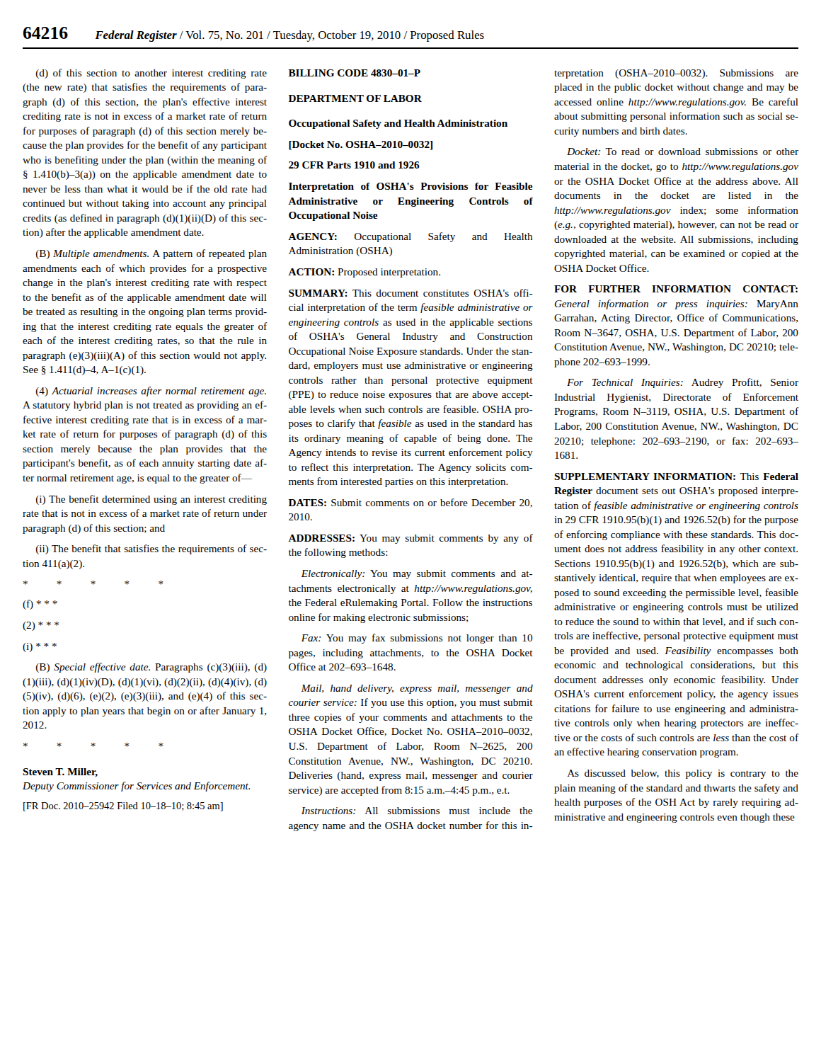64216
Federal Register / Vol. 75, No. 201 / Tuesday, October 19, 2010 / Proposed Rules
(d) of this section to another interest crediting rate (the new rate) that satisfies the requirements of paragraph (d) of this section, the plan's effective interest crediting rate is not in excess of a market rate of return for purposes of paragraph (d) of this section merely because the plan provides for the benefit of any participant who is benefiting under the plan (within the meaning of § 1.410(b)–3(a)) on the applicable amendment date to never be less than what it would be if the old rate had continued but without taking into account any principal credits (as defined in paragraph (d)(1)(ii)(D) of this section) after the applicable amendment date.
(B) Multiple amendments. A pattern of repeated plan amendments each of which provides for a prospective change in the plan's interest crediting rate with respect to the benefit as of the applicable amendment date will be treated as resulting in the ongoing plan terms providing that the interest crediting rate equals the greater of each of the interest crediting rates, so that the rule in paragraph (e)(3)(iii)(A) of this section would not apply. See § 1.411(d)–4, A–1(c)(1).
(4) Actuarial increases after normal retirement age. A statutory hybrid plan is not treated as providing an effective interest crediting rate that is in excess of a market rate of return for purposes of paragraph (d) of this section merely because the plan provides that the participant's benefit, as of each annuity starting date after normal retirement age, is equal to the greater of—
(i) The benefit determined using an interest crediting rate that is not in excess of a market rate of return under paragraph (d) of this section; and
(ii) The benefit that satisfies the requirements of section 411(a)(2).
* * * * *
(f) * * *
(2) * * *
(i) * * *
(B) Special effective date. Paragraphs (c)(3)(iii), (d)(1)(iii), (d)(1)(iv)(D), (d)(1)(vi), (d)(2)(ii), (d)(4)(iv), (d)(5)(iv), (d)(6), (e)(2), (e)(3)(iii), and (e)(4) of this section apply to plan years that begin on or after January 1, 2012.
* * * * *
Steven T. Miller,
Deputy Commissioner for Services and Enforcement.
[FR Doc. 2010–25942 Filed 10–18–10; 8:45 am]
BILLING CODE 4830–01–P
DEPARTMENT OF LABOR
Occupational Safety and Health Administration
[Docket No. OSHA–2010–0032]
29 CFR Parts 1910 and 1926
Interpretation of OSHA's Provisions for Feasible Administrative or Engineering Controls of Occupational Noise
AGENCY: Occupational Safety and Health Administration (OSHA)
ACTION: Proposed interpretation.
SUMMARY: This document constitutes OSHA's official interpretation of the term feasible administrative or engineering controls as used in the applicable sections of OSHA's General Industry and Construction Occupational Noise Exposure standards. Under the standard, employers must use administrative or engineering controls rather than personal protective equipment (PPE) to reduce noise exposures that are above acceptable levels when such controls are feasible. OSHA proposes to clarify that feasible as used in the standard has its ordinary meaning of capable of being done. The Agency intends to revise its current enforcement policy to reflect this interpretation. The Agency solicits comments from interested parties on this interpretation.
DATES: Submit comments on or before December 20, 2010.
ADDRESSES: You may submit comments by any of the following methods:
Electronically: You may submit comments and attachments electronically at http://www.regulations.gov, the Federal eRulemaking Portal. Follow the instructions online for making electronic submissions;
Fax: You may fax submissions not longer than 10 pages, including attachments, to the OSHA Docket Office at 202–693–1648.
Mail, hand delivery, express mail, messenger and courier service: If you use this option, you must submit three copies of your comments and attachments to the OSHA Docket Office, Docket No. OSHA–2010–0032, U.S. Department of Labor, Room N–2625, 200 Constitution Avenue, NW., Washington, DC 20210. Deliveries (hand, express mail, messenger and courier service) are accepted from 8:15 a.m.–4:45 p.m., e.t.
Instructions: All submissions must include the agency name and the OSHA docket number for this interpretation (OSHA–2010–0032). Submissions are placed in the public docket without change and may be accessed online http://www.regulations.gov. Be careful about submitting personal information such as social security numbers and birth dates.
Docket: To read or download submissions or other material in the docket, go to http://www.regulations.gov or the OSHA Docket Office at the address above. All documents in the docket are listed in the http://www.regulations.gov index; some information (e.g., copyrighted material), however, can not be read or downloaded at the website. All submissions, including copyrighted material, can be examined or copied at the OSHA Docket Office.
FOR FURTHER INFORMATION CONTACT: General information or press inquiries: MaryAnn Garrahan, Acting Director, Office of Communications, Room N–3647, OSHA, U.S. Department of Labor, 200 Constitution Avenue, NW., Washington, DC 20210; telephone 202–693–1999.
For Technical Inquiries: Audrey Profitt, Senior Industrial Hygienist, Directorate of Enforcement Programs, Room N–3119, OSHA, U.S. Department of Labor, 200 Constitution Avenue, NW., Washington, DC 20210; telephone: 202–693–2190, or fax: 202–693–1681.
SUPPLEMENTARY INFORMATION: This Federal Register document sets out OSHA's proposed interpretation of feasible administrative or engineering controls in 29 CFR 1910.95(b)(1) and 1926.52(b) for the purpose of enforcing compliance with these standards. This document does not address feasibility in any other context. Sections 1910.95(b)(1) and 1926.52(b), which are substantively identical, require that when employees are exposed to sound exceeding the permissible level, feasible administrative or engineering controls must be utilized to reduce the sound to within that level, and if such controls are ineffective, personal protective equipment must be provided and used. Feasibility encompasses both economic and technological considerations, but this document addresses only economic feasibility. Under OSHA's current enforcement policy, the agency issues citations for failure to use engineering and administrative controls only when hearing protectors are ineffective or the costs of such controls are less than the cost of an effective hearing conservation program.
As discussed below, this policy is contrary to the plain meaning of the standard and thwarts the safety and health purposes of the OSH Act by rarely requiring administrative and engineering controls even though these